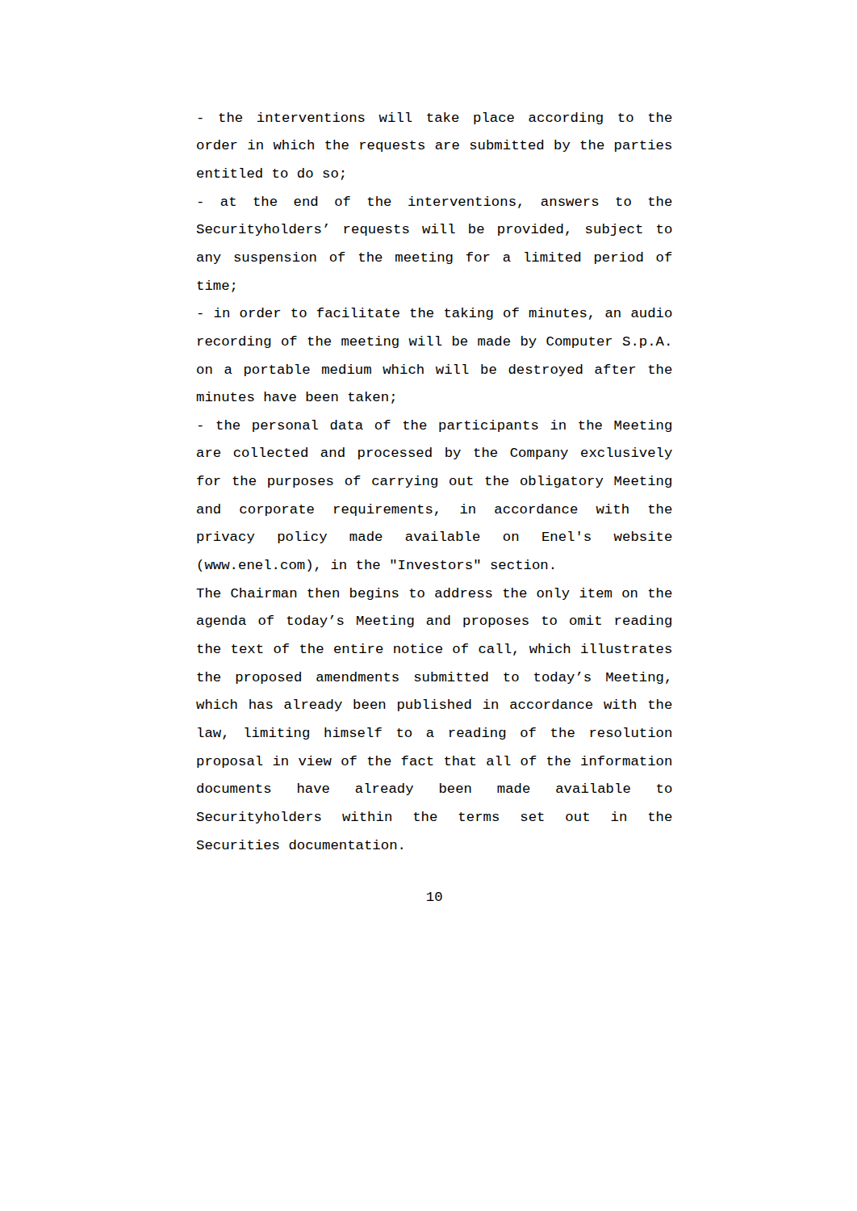- the interventions will take place according to the order in which the requests are submitted by the parties entitled to do so;
- at the end of the interventions, answers to the Securityholders’ requests will be provided, subject to any suspension of the meeting for a limited period of time;
- in order to facilitate the taking of minutes, an audio recording of the meeting will be made by Computer S.p.A. on a portable medium which will be destroyed after the minutes have been taken;
- the personal data of the participants in the Meeting are collected and processed by the Company exclusively for the purposes of carrying out the obligatory Meeting and corporate requirements, in accordance with the privacy policy made available on Enel's website (www.enel.com), in the "Investors" section.
The Chairman then begins to address the only item on the agenda of today’s Meeting and proposes to omit reading the text of the entire notice of call, which illustrates the proposed amendments submitted to today’s Meeting, which has already been published in accordance with the law, limiting himself to a reading of the resolution proposal in view of the fact that all of the information documents have already been made available to Securityholders within the terms set out in the Securities documentation.
10